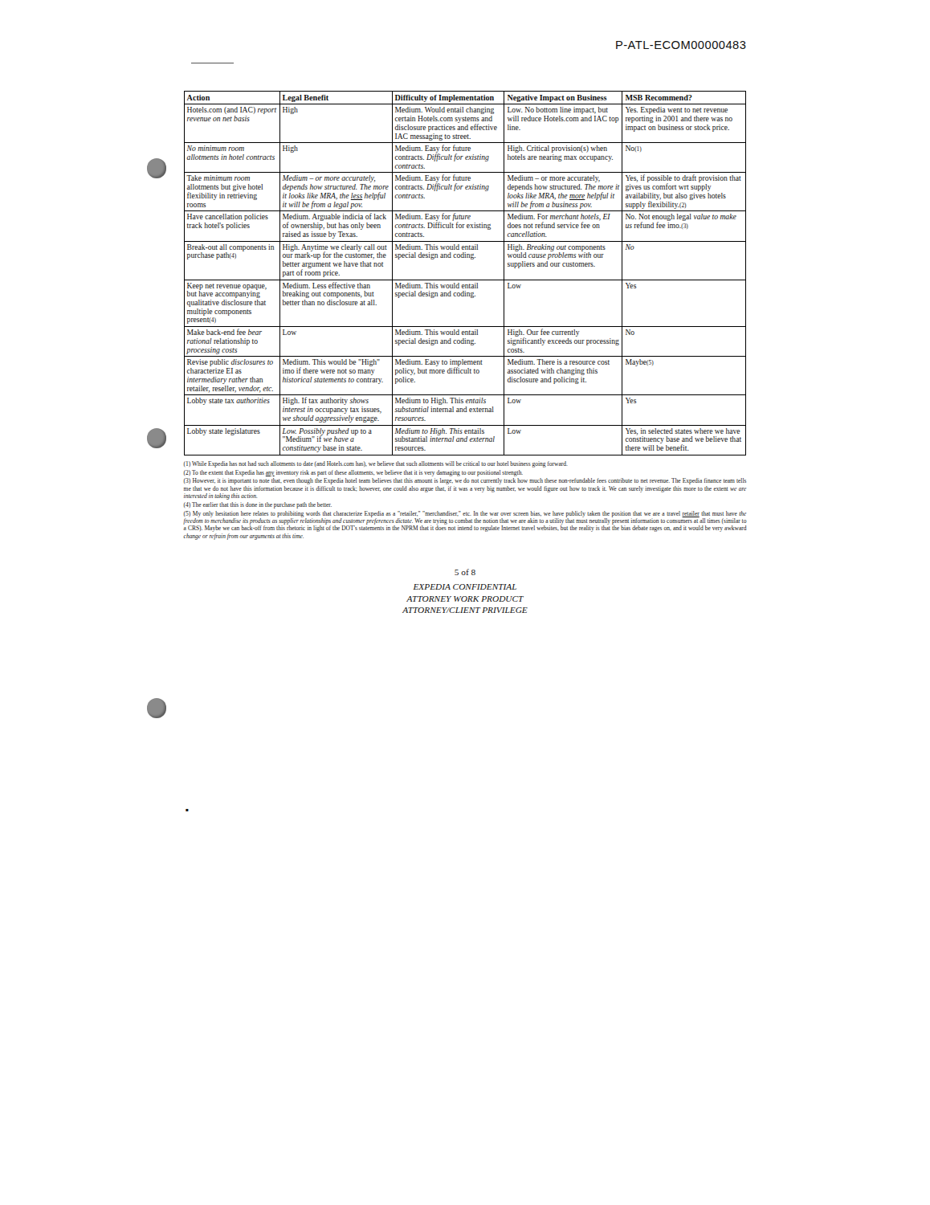P-ATL-ECOM00000483
| Action | Legal Benefit | Difficulty of Implementation | Negative Impact on Business | MSB Recommend? |
| --- | --- | --- | --- | --- |
| Hotels.com (and IAC) report revenue on net basis | High | Medium. Would entail changing certain Hotels.com systems and disclosure practices and effective IAC messaging to street. | Low. No bottom line impact, but will reduce Hotels.com and IAC top line. | Yes. Expedia went to net revenue reporting in 2001 and there was no impact on business or stock price. |
| No minimum room allotments in hotel contracts | High | Medium. Easy for future contracts. Difficult for existing contracts. | High. Critical provision(s) when hotels are nearing max occupancy. | No (1) |
| Take minimum room allotments but give hotel flexibility in retrieving rooms | Medium – or more accurately, depends how structured. The more it looks like MRA, the less helpful it will be from a legal pov. | Medium. Easy for future contracts. Difficult for existing contracts. | Medium – or more accurately, depends how structured. The more it looks like MRA, the more helpful it will be from a business pov. | Yes, if possible to draft provision that gives us comfort wrt supply availability, but also gives hotels supply flexibility. (2) |
| Have cancellation policies track hotel's policies | Medium. Arguable indicia of lack of ownership, but has only been raised as issue by Texas. | Medium. Easy for future contracts. Difficult for existing contracts. | Medium. For merchant hotels, EI does not refund service fee on cancellation. | No. Not enough legal value to make us refund fee imo. (3) |
| Break-out all components in purchase path (4) | High. Anytime we clearly call out our mark-up for the customer, the better argument we have that not part of room price. | Medium. This would entail special design and coding. | High. Breaking out components would cause problems with our suppliers and our customers. | No |
| Keep net revenue opaque, but have accompanying qualitative disclosure that multiple components present (4) | Medium. Less effective than breaking out components, but better than no disclosure at all. | Medium. This would entail special design and coding. | Low | Yes |
| Make back-end fee bear rational relationship to processing costs | Low | Medium. This would entail special design and coding. | High. Our fee currently significantly exceeds our processing costs. | No |
| Revise public disclosures to characterize EI as intermediary rather than retailer, reseller, vendor, etc. | Medium. This would be "High" imo if there were not so many historical statements to contrary. | Medium. Easy to implement policy, but more difficult to police. | Medium. There is a resource cost associated with changing this disclosure and policing it. | Maybe (5) |
| Lobby state tax authorities | High. If tax authority shows interest in occupancy tax issues, we should aggressively engage. | Medium to High. This entails substantial internal and external resources. | Low | Yes |
| Lobby state legislatures | Low. Possibly pushed up to a "Medium" if we have a constituency base in state. | Medium to High. This entails substantial internal and external resources. | Low | Yes, in selected states where we have constituency base and we believe that there will be benefit. |
(1) While Expedia has not had such allotments to date (and Hotels.com has), we believe that such allotments will be critical to our hotel business going forward.
(2) To the extent that Expedia has any inventory risk as part of these allotments, we believe that it is very damaging to our positional strength.
(3) However, it is important to note that, even though the Expedia hotel team believes that this amount is large, we do not currently track how much these non-refundable fees contribute to net revenue. The Expedia finance team tells me that we do not have this information because it is difficult to track; however, one could also argue that, if it was a very big number, we would figure out how to track it. We can surely investigate this more to the extent we are interested in taking this action.
(4) The earlier that this is done in the purchase path the better.
(5) My only hesitation here relates to prohibiting words that characterize Expedia as a "retailer," "merchandiser," etc. In the war over screen bias, we have publicly taken the position that we are a travel retailer that must have the freedom to merchandise its products as supplier relationships and customer preferences dictate. We are trying to combat the notion that we are akin to a utility that must neutrally present information to consumers at all times (similar to a CRS). Maybe we can back-off from this rhetoric in light of the DOT's statements in the NPRM that it does not intend to regulate Internet travel websites, but the reality is that the bias debate rages on, and it would be very awkward change or refrain from our arguments at this time.
5 of 8
EXPEDIA CONFIDENTIAL
ATTORNEY WORK PRODUCT
ATTORNEY/CLIENT PRIVILEGE
▪